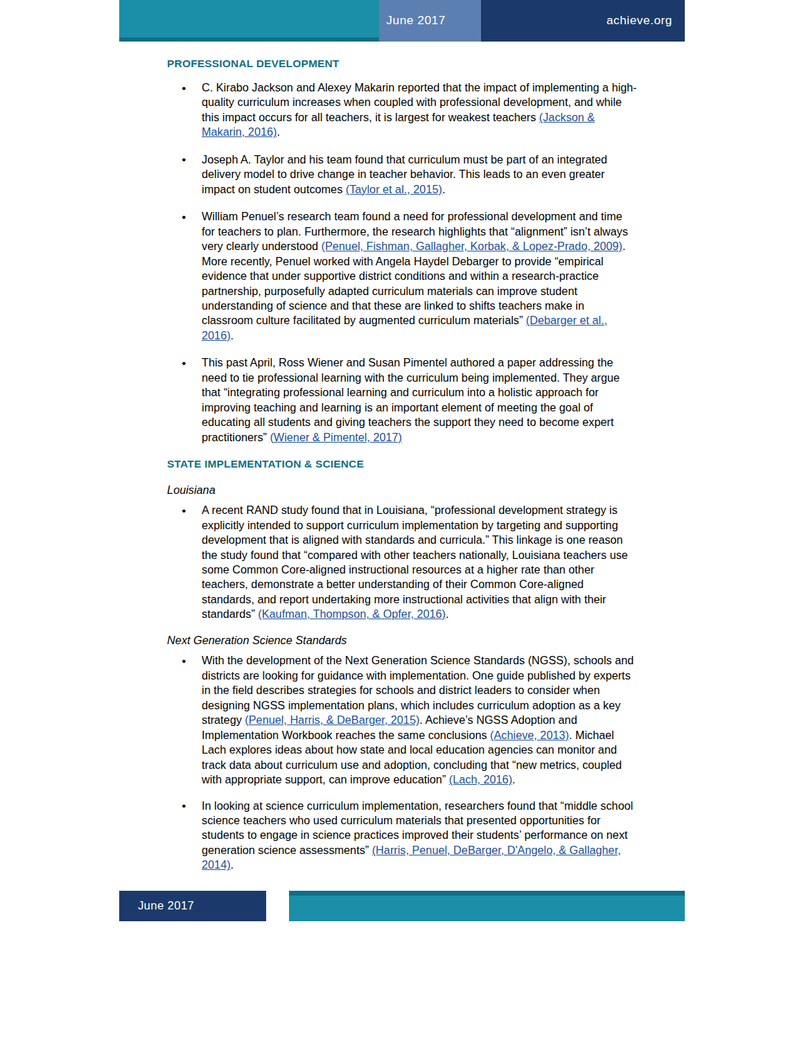June 2017
achieve.org
Professional Development
C. Kirabo Jackson and Alexey Makarin reported that the impact of implementing a high-quality curriculum increases when coupled with professional development, and while this impact occurs for all teachers, it is largest for weakest teachers (Jackson & Makarin, 2016).
Joseph A. Taylor and his team found that curriculum must be part of an integrated delivery model to drive change in teacher behavior. This leads to an even greater impact on student outcomes (Taylor et al., 2015).
William Penuel’s research team found a need for professional development and time for teachers to plan. Furthermore, the research highlights that “alignment” isn’t always very clearly understood (Penuel, Fishman, Gallagher, Korbak, & Lopez-Prado, 2009). More recently, Penuel worked with Angela Haydel Debarger to provide “empirical evidence that under supportive district conditions and within a research-practice partnership, purposefully adapted curriculum materials can improve student understanding of science and that these are linked to shifts teachers make in classroom culture facilitated by augmented curriculum materials” (Debarger et al., 2016).
This past April, Ross Wiener and Susan Pimentel authored a paper addressing the need to tie professional learning with the curriculum being implemented. They argue that “integrating professional learning and curriculum into a holistic approach for improving teaching and learning is an important element of meeting the goal of educating all students and giving teachers the support they need to become expert practitioners” (Wiener & Pimentel, 2017)
State Implementation & Science
Louisiana
A recent RAND study found that in Louisiana, “professional development strategy is explicitly intended to support curriculum implementation by targeting and supporting development that is aligned with standards and curricula.” This linkage is one reason the study found that “compared with other teachers nationally, Louisiana teachers use some Common Core-aligned instructional resources at a higher rate than other teachers, demonstrate a better understanding of their Common Core-aligned standards, and report undertaking more instructional activities that align with their standards” (Kaufman, Thompson, & Opfer, 2016).
Next Generation Science Standards
With the development of the Next Generation Science Standards (NGSS), schools and districts are looking for guidance with implementation. One guide published by experts in the field describes strategies for schools and district leaders to consider when designing NGSS implementation plans, which includes curriculum adoption as a key strategy (Penuel, Harris, & DeBarger, 2015). Achieve’s NGSS Adoption and Implementation Workbook reaches the same conclusions (Achieve, 2013). Michael Lach explores ideas about how state and local education agencies can monitor and track data about curriculum use and adoption, concluding that “new metrics, coupled with appropriate support, can improve education” (Lach, 2016).
In looking at science curriculum implementation, researchers found that “middle school science teachers who used curriculum materials that presented opportunities for students to engage in science practices improved their students’ performance on next generation science assessments” (Harris, Penuel, DeBarger, D'Angelo, & Gallagher, 2014).
June 2017